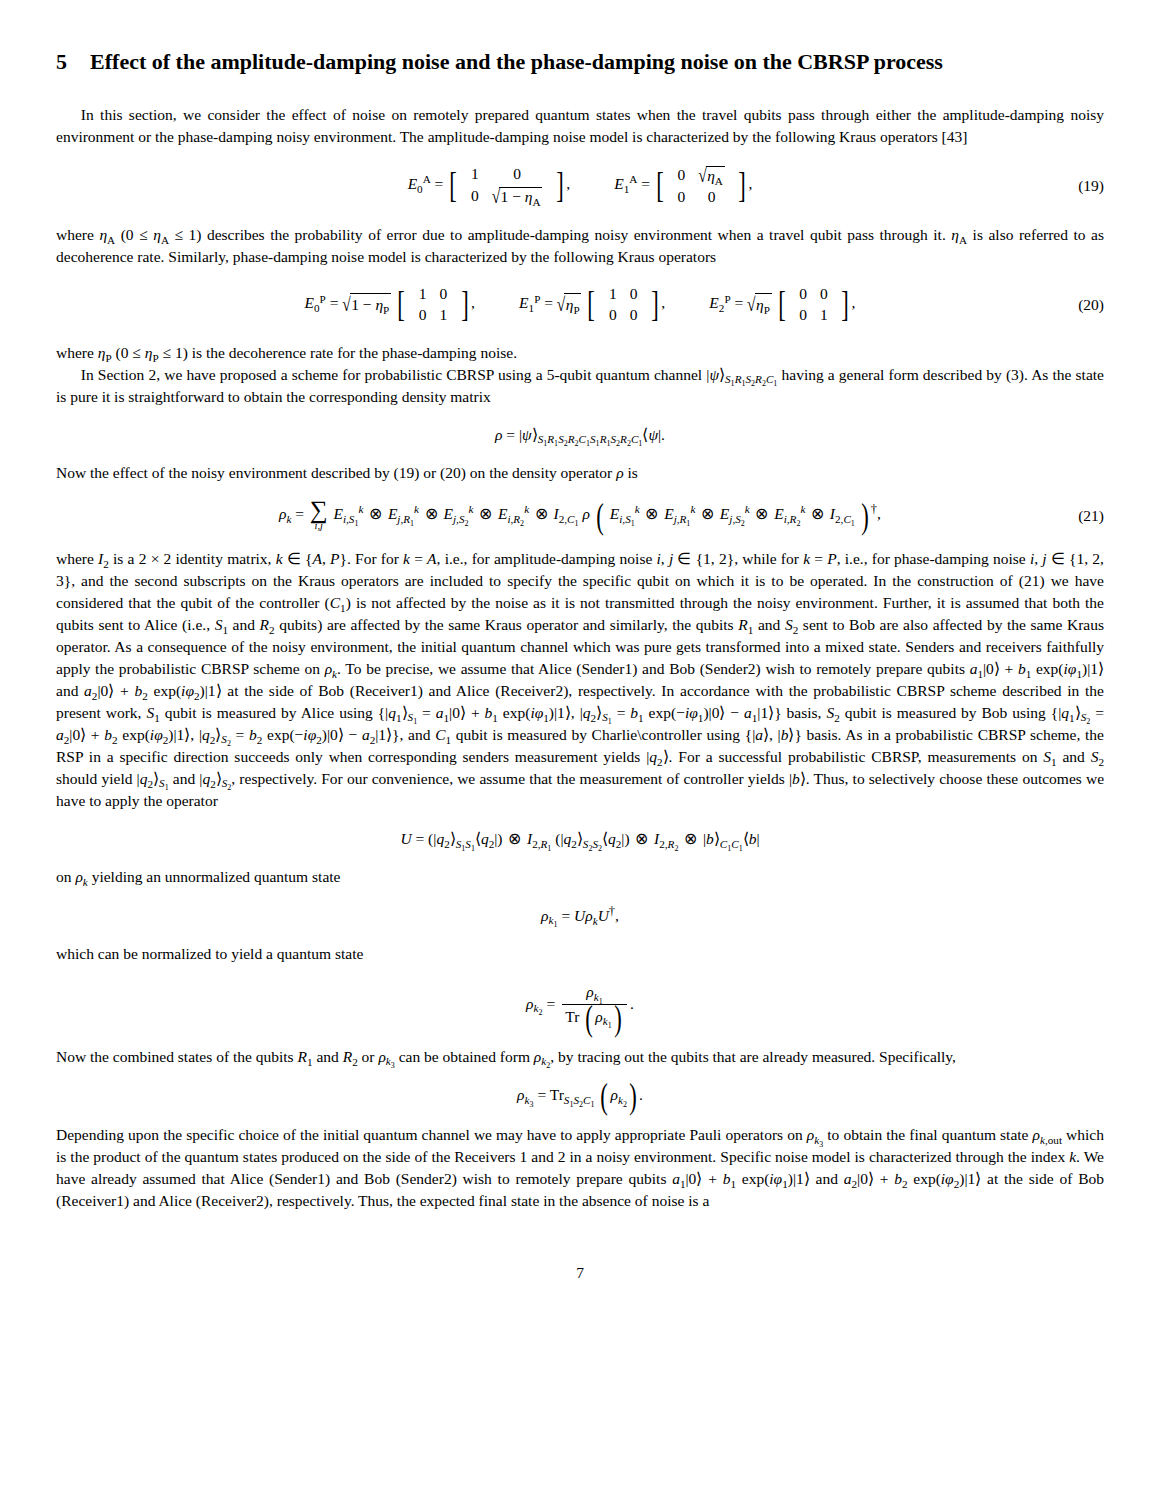5 Effect of the amplitude-damping noise and the phase-damping noise on the CBRSP process
In this section, we consider the effect of noise on remotely prepared quantum states when the travel qubits pass through either the amplitude-damping noisy environment or the phase-damping noisy environment. The amplitude-damping noise model is characterized by the following Kraus operators [43]
E0A = [
| 1 | 0 |
| 0 | √ 1 − η A |
], E1A = [
| 0 | √ η A |
| 0 | 0 |
], (19)
where ηA (0 ≤ ηA ≤ 1) describes the probability of error due to amplitude-damping noisy environment when a travel qubit pass through it. ηA is also referred to as decoherence rate. Similarly, phase-damping noise model is characterized by the following Kraus operators
E0P = √1 − ηP [
| 1 | 0 |
| 0 | 1 |
], E1P = √ηP [
| 1 | 0 |
| 0 | 0 |
], E2P = √ηP [
| 0 | 0 |
| 0 | 1 |
], (20)
where ηP (0 ≤ ηP ≤ 1) is the decoherence rate for the phase-damping noise.
In Section 2, we have proposed a scheme for probabilistic CBRSP using a 5-qubit quantum channel |ψ⟩S1R1S2R2C1 having a general form described by (3). As the state is pure it is straightforward to obtain the corresponding density matrix
ρ = |ψ⟩S1R1S2R2C1S1R1S2R2C1⟨ψ|.
Now the effect of the noisy environment described by (19) or (20) on the density operator ρ is
ρk = ∑i,j Ei,S1k ⊗ Ej,R1k ⊗ Ej,S2k ⊗ Ei,R2k ⊗ I2,C1 ρ ( Ei,S1k ⊗ Ej,R1k ⊗ Ej,S2k ⊗ Ei,R2k ⊗ I2,C1 )†, (21)
where I2 is a 2 × 2 identity matrix, k ∈ {A, P}. For for k = A, i.e., for amplitude-damping noise i, j ∈ {1, 2}, while for k = P, i.e., for phase-damping noise i, j ∈ {1, 2, 3}, and the second subscripts on the Kraus operators are included to specify the specific qubit on which it is to be operated. In the construction of (21) we have considered that the qubit of the controller (C1) is not affected by the noise as it is not transmitted through the noisy environment. Further, it is assumed that both the qubits sent to Alice (i.e., S1 and R2 qubits) are affected by the same Kraus operator and similarly, the qubits R1 and S2 sent to Bob are also affected by the same Kraus operator. As a consequence of the noisy environment, the initial quantum channel which was pure gets transformed into a mixed state. Senders and receivers faithfully apply the probabilistic CBRSP scheme on ρk. To be precise, we assume that Alice (Sender1) and Bob (Sender2) wish to remotely prepare qubits a1|0⟩ + b1 exp(iφ1)|1⟩ and a2|0⟩ + b2 exp(iφ2)|1⟩ at the side of Bob (Receiver1) and Alice (Receiver2), respectively. In accordance with the probabilistic CBRSP scheme described in the present work, S1 qubit is measured by Alice using {|q1⟩S1 = a1|0⟩ + b1 exp(iφ1)|1⟩, |q2⟩S1 = b1 exp(−iφ1)|0⟩ − a1|1⟩} basis, S2 qubit is measured by Bob using {|q1⟩S2 = a2|0⟩ + b2 exp(iφ2)|1⟩, |q2⟩S2 = b2 exp(−iφ2)|0⟩ − a2|1⟩}, and C1 qubit is measured by Charlie\controller using {|a⟩, |b⟩} basis. As in a probabilistic CBRSP scheme, the RSP in a specific direction succeeds only when corresponding senders measurement yields |q2⟩. For a successful probabilistic CBRSP, measurements on S1 and S2 should yield |q2⟩S1 and |q2⟩S2, respectively. For our convenience, we assume that the measurement of controller yields |b⟩. Thus, to selectively choose these outcomes we have to apply the operator
U = (|q2⟩S1S1⟨q2|) ⊗ I2,R1 (|q2⟩S2S2⟨q2|) ⊗ I2,R2 ⊗ |b⟩C1C1⟨b|
on ρk yielding an unnormalized quantum state
ρk1 = UρkU†,
which can be normalized to yield a quantum state
ρk2 = ρk1 Tr (ρk1) .
Now the combined states of the qubits R1 and R2 or ρk3 can be obtained form ρk2, by tracing out the qubits that are already measured. Specifically,
ρk3 = TrS1S2C1 (ρk2).
Depending upon the specific choice of the initial quantum channel we may have to apply appropriate Pauli operators on ρk3 to obtain the final quantum state ρk,out which is the product of the quantum states produced on the side of the Receivers 1 and 2 in a noisy environment. Specific noise model is characterized through the index k. We have already assumed that Alice (Sender1) and Bob (Sender2) wish to remotely prepare qubits a1|0⟩ + b1 exp(iφ1)|1⟩ and a2|0⟩ + b2 exp(iφ2)|1⟩ at the side of Bob (Receiver1) and Alice (Receiver2), respectively. Thus, the expected final state in the absence of noise is a
7